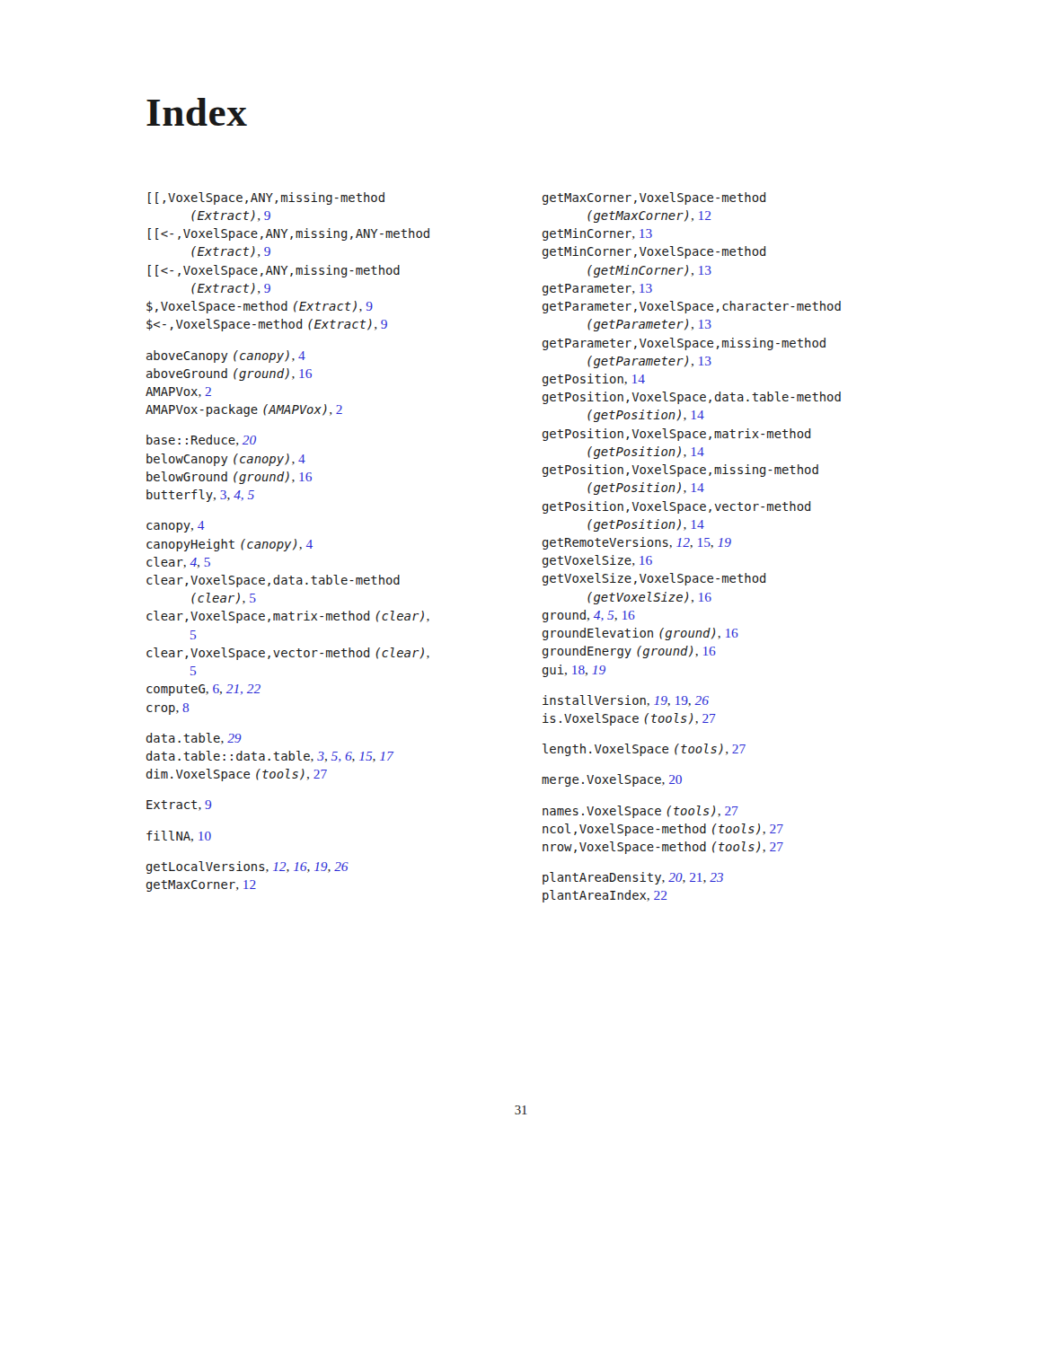Index
[[,VoxelSpace,ANY,missing-method (Extract), 9
[[<-,VoxelSpace,ANY,missing,ANY-method (Extract), 9
[[<-,VoxelSpace,ANY,missing-method (Extract), 9
$,VoxelSpace-method (Extract), 9
$<-,VoxelSpace-method (Extract), 9
aboveCanopy (canopy), 4
aboveGround (ground), 16
AMAPVox, 2
AMAPVox-package (AMAPVox), 2
base::Reduce, 20
belowCanopy (canopy), 4
belowGround (ground), 16
butterfly, 3, 4, 5
canopy, 4
canopyHeight (canopy), 4
clear, 4, 5
clear,VoxelSpace,data.table-method (clear), 5
clear,VoxelSpace,matrix-method (clear), 5
clear,VoxelSpace,vector-method (clear), 5
computeG, 6, 21, 22
crop, 8
data.table, 29
data.table::data.table, 3, 5, 6, 15, 17
dim.VoxelSpace (tools), 27
Extract, 9
fillNA, 10
getLocalVersions, 12, 16, 19, 26
getMaxCorner, 12
getMaxCorner,VoxelSpace-method (getMaxCorner), 12
getMinCorner, 13
getMinCorner,VoxelSpace-method (getMinCorner), 13
getParameter, 13
getParameter,VoxelSpace,character-method (getParameter), 13
getParameter,VoxelSpace,missing-method (getParameter), 13
getPosition, 14
getPosition,VoxelSpace,data.table-method (getPosition), 14
getPosition,VoxelSpace,matrix-method (getPosition), 14
getPosition,VoxelSpace,missing-method (getPosition), 14
getPosition,VoxelSpace,vector-method (getPosition), 14
getRemoteVersions, 12, 15, 19
getVoxelSize, 16
getVoxelSize,VoxelSpace-method (getVoxelSize), 16
ground, 4, 5, 16
groundElevation (ground), 16
groundEnergy (ground), 16
gui, 18, 19
installVersion, 19, 19, 26
is.VoxelSpace (tools), 27
length.VoxelSpace (tools), 27
merge.VoxelSpace, 20
names.VoxelSpace (tools), 27
ncol,VoxelSpace-method (tools), 27
nrow,VoxelSpace-method (tools), 27
plantAreaDensity, 20, 21, 23
plantAreaIndex, 22
31